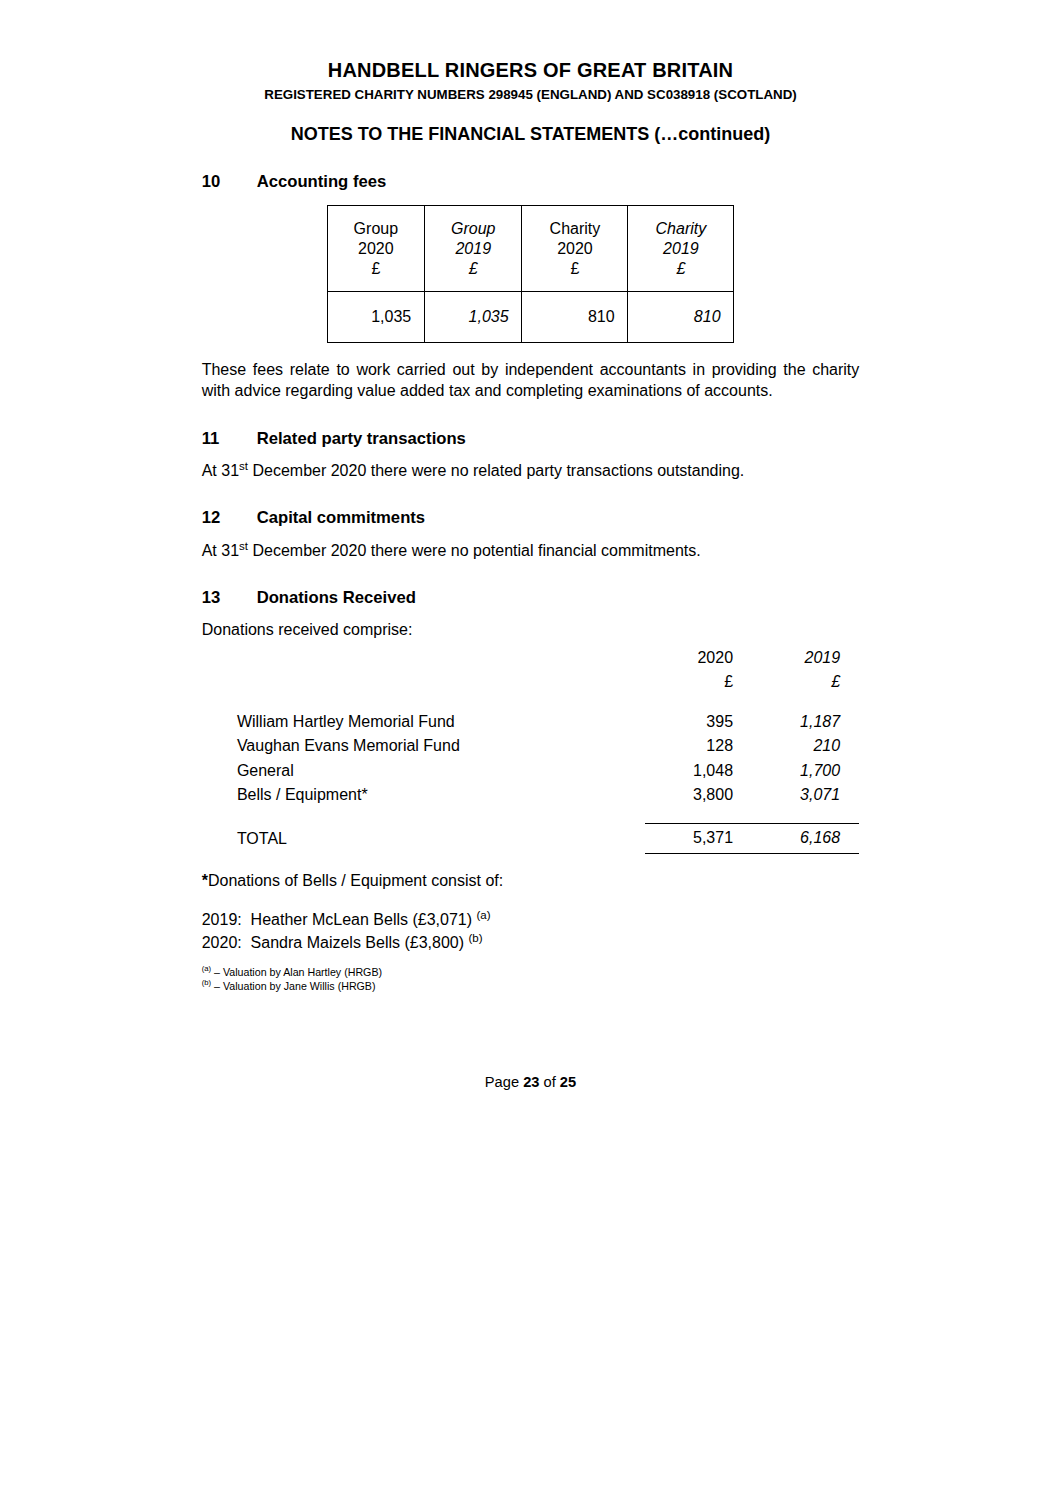HANDBELL RINGERS OF GREAT BRITAIN
REGISTERED CHARITY NUMBERS 298945 (ENGLAND) AND SC038918 (SCOTLAND)
NOTES TO THE FINANCIAL STATEMENTS (…continued)
10 Accounting fees
| Group 2020 £ | Group 2019 £ | Charity 2020 £ | Charity 2019 £ |
| --- | --- | --- | --- |
| 1,035 | 1,035 | 810 | 810 |
These fees relate to work carried out by independent accountants in providing the charity with advice regarding value added tax and completing examinations of accounts.
11 Related party transactions
At 31st December 2020 there were no related party transactions outstanding.
12 Capital commitments
At 31st December 2020 there were no potential financial commitments.
13 Donations Received
Donations received comprise:
| | 2020 | 2019 |
| | £ | £ |
| William Hartley Memorial Fund | 395 | 1,187 |
| Vaughan Evans Memorial Fund | 128 | 210 |
| General | 1,048 | 1,700 |
| Bells / Equipment* | 3,800 | 3,071 |
| TOTAL | 5,371 | 6,168 |
*Donations of Bells / Equipment consist of:
2019: Heather McLean Bells (£3,071) (a)
2020: Sandra Maizels Bells (£3,800) (b)
(a) – Valuation by Alan Hartley (HRGB)
(b) – Valuation by Jane Willis (HRGB)
Page 23 of 25